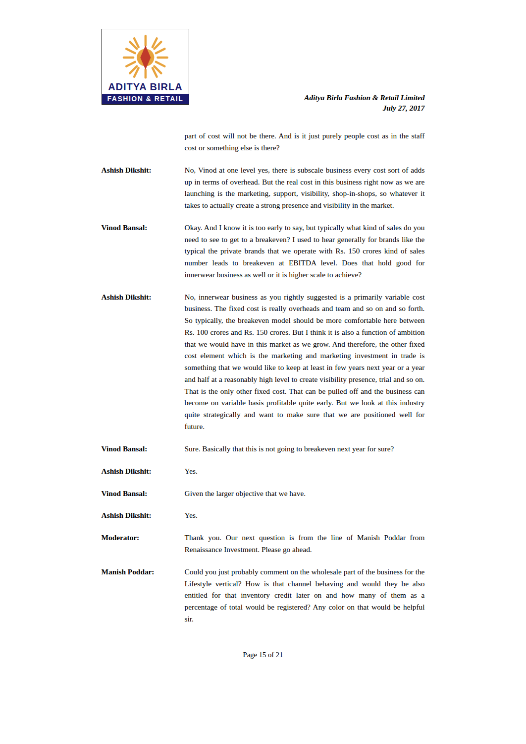ADITYA BIRLA
FASHION & RETAIL
Aditya Birla Fashion & Retail Limited
July 27, 2017
part of cost will not be there. And is it just purely people cost as in the staff cost or something else is there?
Ashish Dikshit:
No, Vinod at one level yes, there is subscale business every cost sort of adds up in terms of overhead. But the real cost in this business right now as we are launching is the marketing, support, visibility, shop-in-shops, so whatever it takes to actually create a strong presence and visibility in the market.
Vinod Bansal:
Okay. And I know it is too early to say, but typically what kind of sales do you need to see to get to a breakeven? I used to hear generally for brands like the typical the private brands that we operate with Rs. 150 crores kind of sales number leads to breakeven at EBITDA level. Does that hold good for innerwear business as well or it is higher scale to achieve?
Ashish Dikshit:
No, innerwear business as you rightly suggested is a primarily variable cost business. The fixed cost is really overheads and team and so on and so forth. So typically, the breakeven model should be more comfortable here between Rs. 100 crores and Rs. 150 crores. But I think it is also a function of ambition that we would have in this market as we grow. And therefore, the other fixed cost element which is the marketing and marketing investment in trade is something that we would like to keep at least in few years next year or a year and half at a reasonably high level to create visibility presence, trial and so on. That is the only other fixed cost. That can be pulled off and the business can become on variable basis profitable quite early. But we look at this industry quite strategically and want to make sure that we are positioned well for future.
Vinod Bansal:
Sure. Basically that this is not going to breakeven next year for sure?
Ashish Dikshit:
Yes.
Vinod Bansal:
Given the larger objective that we have.
Ashish Dikshit:
Yes.
Moderator:
Thank you. Our next question is from the line of Manish Poddar from Renaissance Investment. Please go ahead.
Manish Poddar:
Could you just probably comment on the wholesale part of the business for the Lifestyle vertical? How is that channel behaving and would they be also entitled for that inventory credit later on and how many of them as a percentage of total would be registered? Any color on that would be helpful sir.
Page 15 of 21